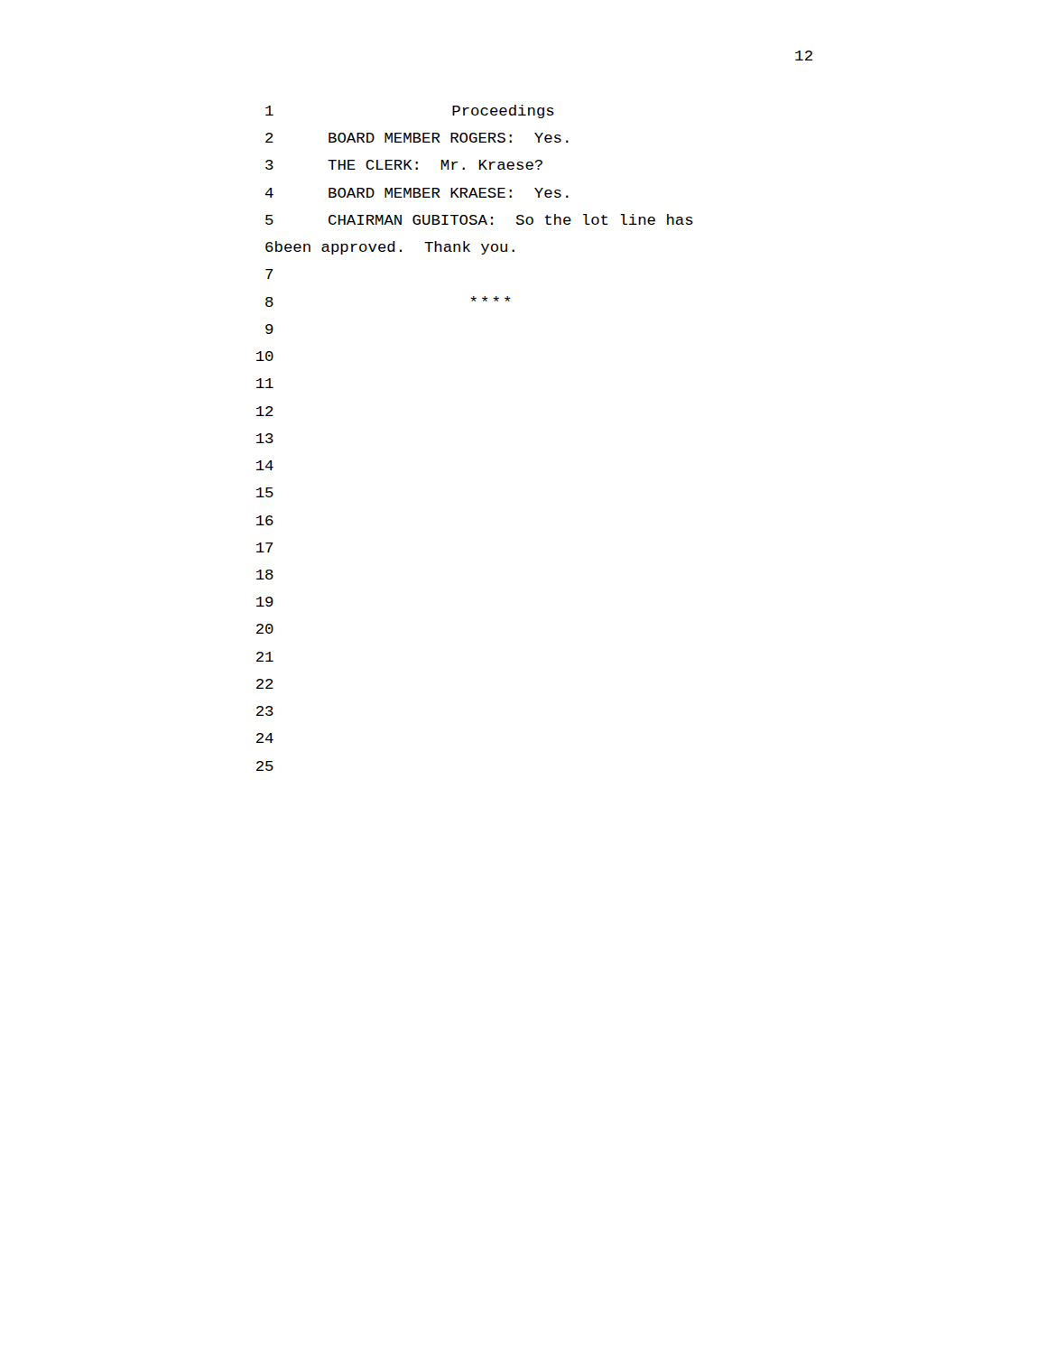12
| 1 | Proceedings |
| 2 | BOARD MEMBER ROGERS: Yes. |
| 3 | THE CLERK: Mr. Kraese? |
| 4 | BOARD MEMBER KRAESE: Yes. |
| 5 | CHAIRMAN GUBITOSA: So the lot line has |
| 6 | been approved. Thank you. |
| 7 | |
| 8 | **** |
| 9 | |
| 10 | |
| 11 | |
| 12 | |
| 13 | |
| 14 | |
| 15 | |
| 16 | |
| 17 | |
| 18 | |
| 19 | |
| 20 | |
| 21 | |
| 22 | |
| 23 | |
| 24 | |
| 25 | |